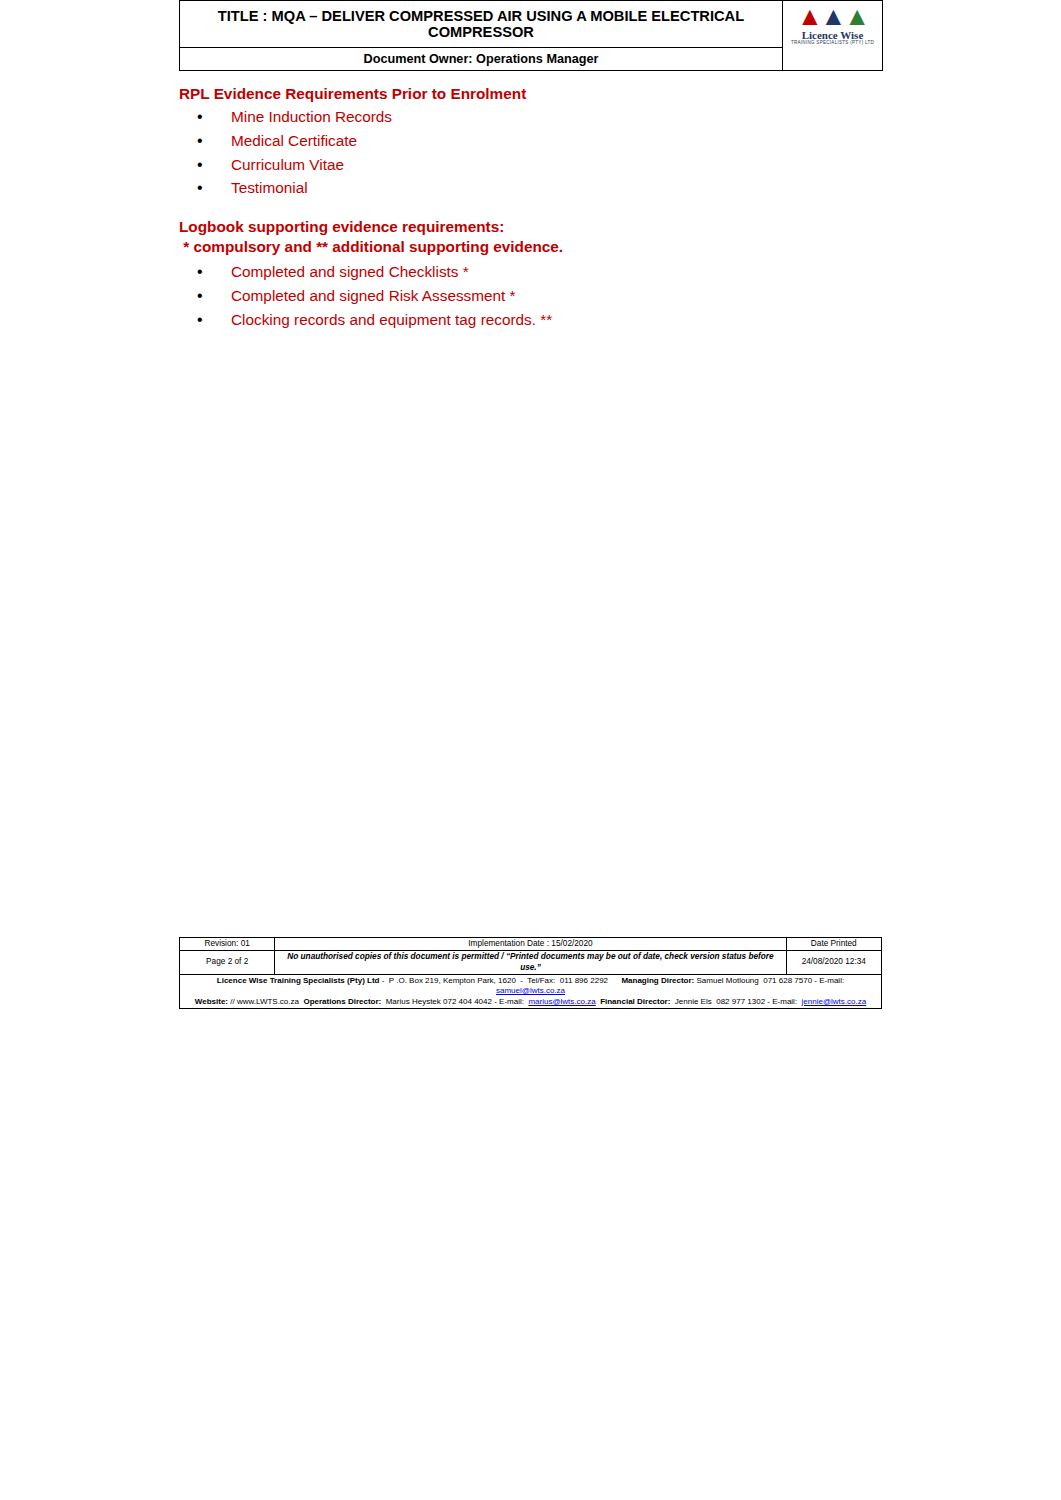TITLE : MQA – DELIVER COMPRESSED AIR USING A MOBILE ELECTRICAL COMPRESSOR
▲▲▲
Licence Wise
Training Specialists (Pty) Ltd
Document Owner: Operations Manager
RPL Evidence Requirements Prior to Enrolment
Mine Induction Records
Medical Certificate
Curriculum Vitae
Testimonial
Logbook supporting evidence requirements:
* compulsory and ** additional supporting evidence.
Completed and signed Checklists *
Completed and signed Risk Assessment *
Clocking records and equipment tag records. **
| Revision: 01 | Implementation Date : 15/02/2020 | Date Printed |
| Page 2 of 2 | No unauthorised copies of this document is permitted / “Printed documents may be out of date, check version status before use.” | 24/08/2020 12:34 |
Licence Wise Training Specialists (Pty) Ltd - P .O. Box 219, Kempton Park, 1620 - Tel/Fax: 011 896 2292 Managing Director: Samuel Motloung 071 628 7570 - E-mail: samuel@lwts.co.za
Website: // www.LWTS.co.za Operations Director: Marius Heystek 072 404 4042 - E-mail: marius@lwts.co.za Financial Director: Jennie Els 082 977 1302 - E-mail: jennie@lwts.co.za